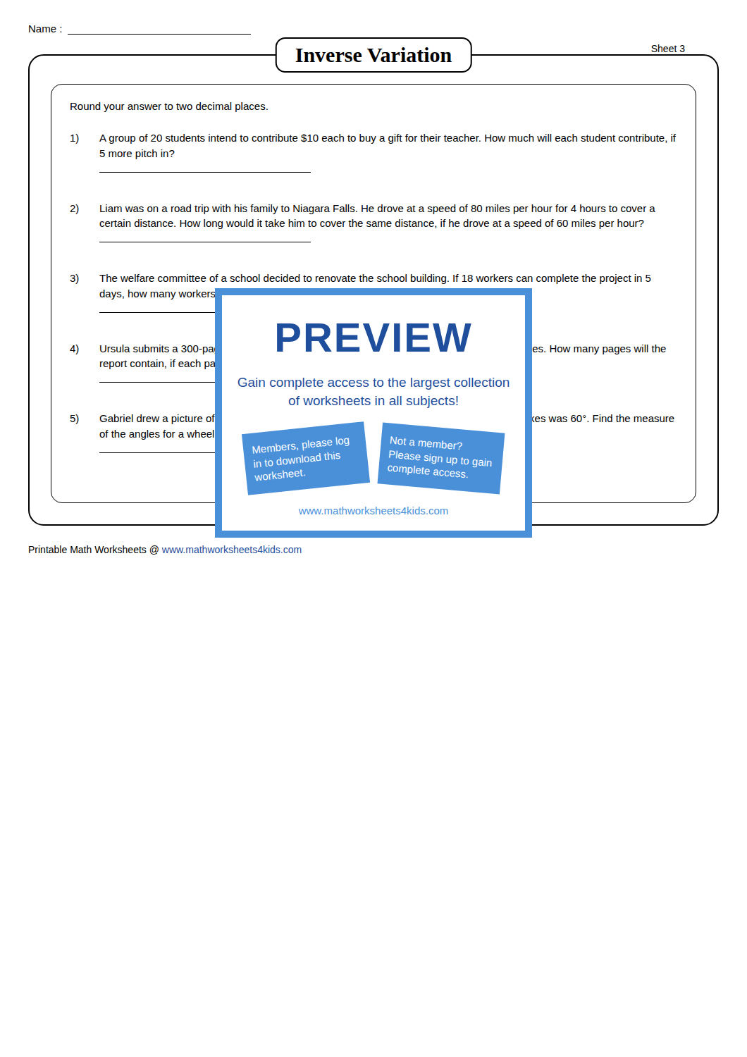Name :
Inverse Variation
Sheet 3
Round your answer to two decimal places.
A group of 20 students intend to contribute $10 each to buy a gift for their teacher. How much will each student contribute, if 5 more pitch in?
Liam was on a road trip with his family to Niagara Falls. He drove at a speed of 80 miles per hour for 4 hours to cover a certain distance. How long would it take him to cover the same distance, if he drove at a speed of 60 miles per hour?
The welfare committee of a school decided to renovate the school building. If 18 workers can complete the project in 5 days, how many workers are needed to finish the project in 3 days?
Ursula submits a 300-page report to the manager of her company. Each page contains 40 lines. How many pages will the report contain, if each page comprises 24 lines?
Gabriel drew a picture of a wheel with 6 spokes. The angle between the adjacent pair of spokes was 60°. Find the measure of the angles for a wheel drawn with 10 spokes.
PREVIEW
Gain complete access to the largest collection of worksheets in all subjects!
Members, please log in to download this worksheet.
Not a member? Please sign up to gain complete access.
www.mathworksheets4kids.com
Printable Math Worksheets @ www.mathworksheets4kids.com